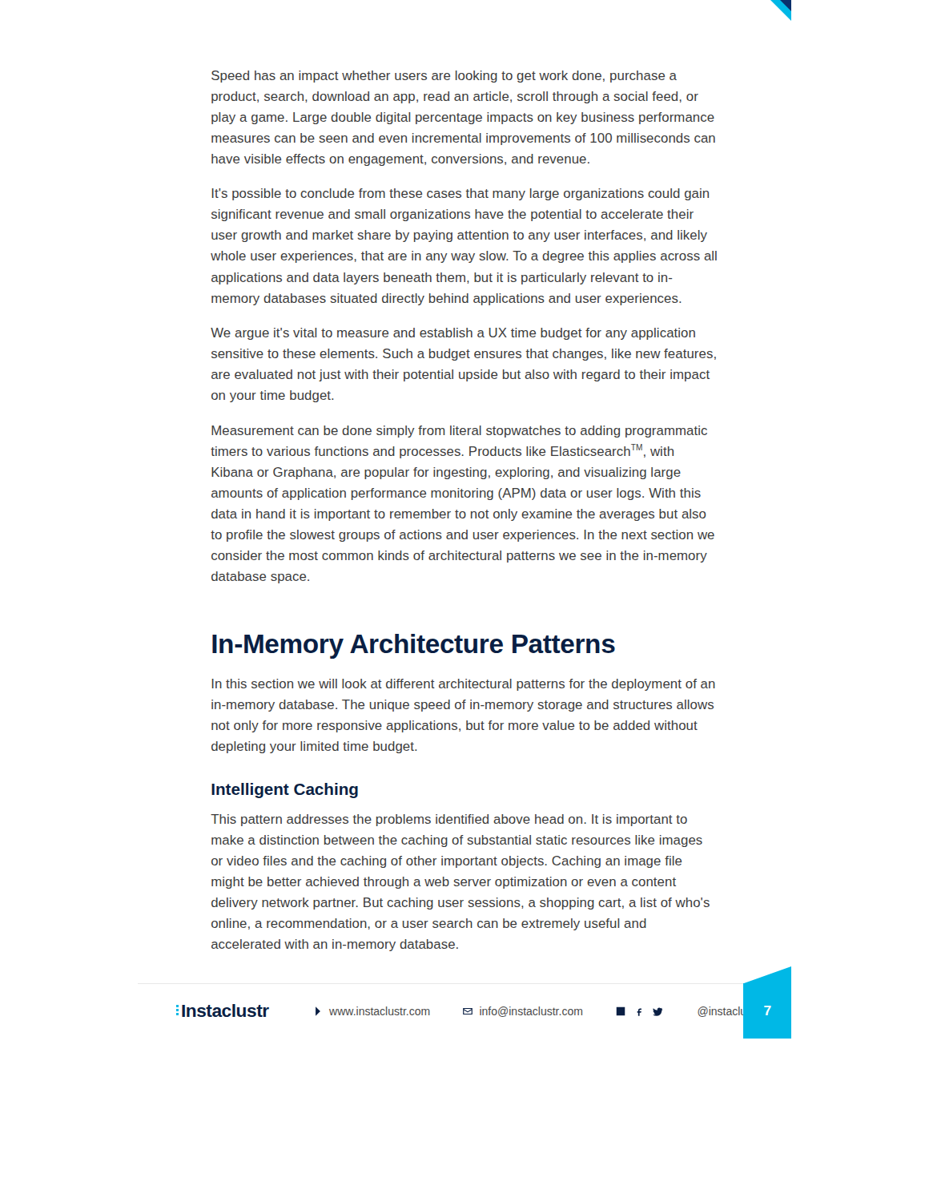Speed has an impact whether users are looking to get work done, purchase a product, search, download an app, read an article, scroll through a social feed, or play a game. Large double digital percentage impacts on key business performance measures can be seen and even incremental improvements of 100 milliseconds can have visible effects on engagement, conversions, and revenue.
It's possible to conclude from these cases that many large organizations could gain significant revenue and small organizations have the potential to accelerate their user growth and market share by paying attention to any user interfaces, and likely whole user experiences, that are in any way slow. To a degree this applies across all applications and data layers beneath them, but it is particularly relevant to in-memory databases situated directly behind applications and user experiences.
We argue it's vital to measure and establish a UX time budget for any application sensitive to these elements. Such a budget ensures that changes, like new features, are evaluated not just with their potential upside but also with regard to their impact on your time budget.
Measurement can be done simply from literal stopwatches to adding programmatic timers to various functions and processes. Products like ElasticsearchTM, with Kibana or Graphana, are popular for ingesting, exploring, and visualizing large amounts of application performance monitoring (APM) data or user logs. With this data in hand it is important to remember to not only examine the averages but also to profile the slowest groups of actions and user experiences. In the next section we consider the most common kinds of architectural patterns we see in the in-memory database space.
In-Memory Architecture Patterns
In this section we will look at different architectural patterns for the deployment of an in-memory database. The unique speed of in-memory storage and structures allows not only for more responsive applications, but for more value to be added without depleting your limited time budget.
Intelligent Caching
This pattern addresses the problems identified above head on. It is important to make a distinction between the caching of substantial static resources like images or video files and the caching of other important objects. Caching an image file might be better achieved through a web server optimization or even a content delivery network partner. But caching user sessions, a shopping cart, a list of who's online, a recommendation, or a user search can be extremely useful and accelerated with an in-memory database.
Instaclustr
www.instaclustr.com
info@instaclustr.com
@instaclustr
7